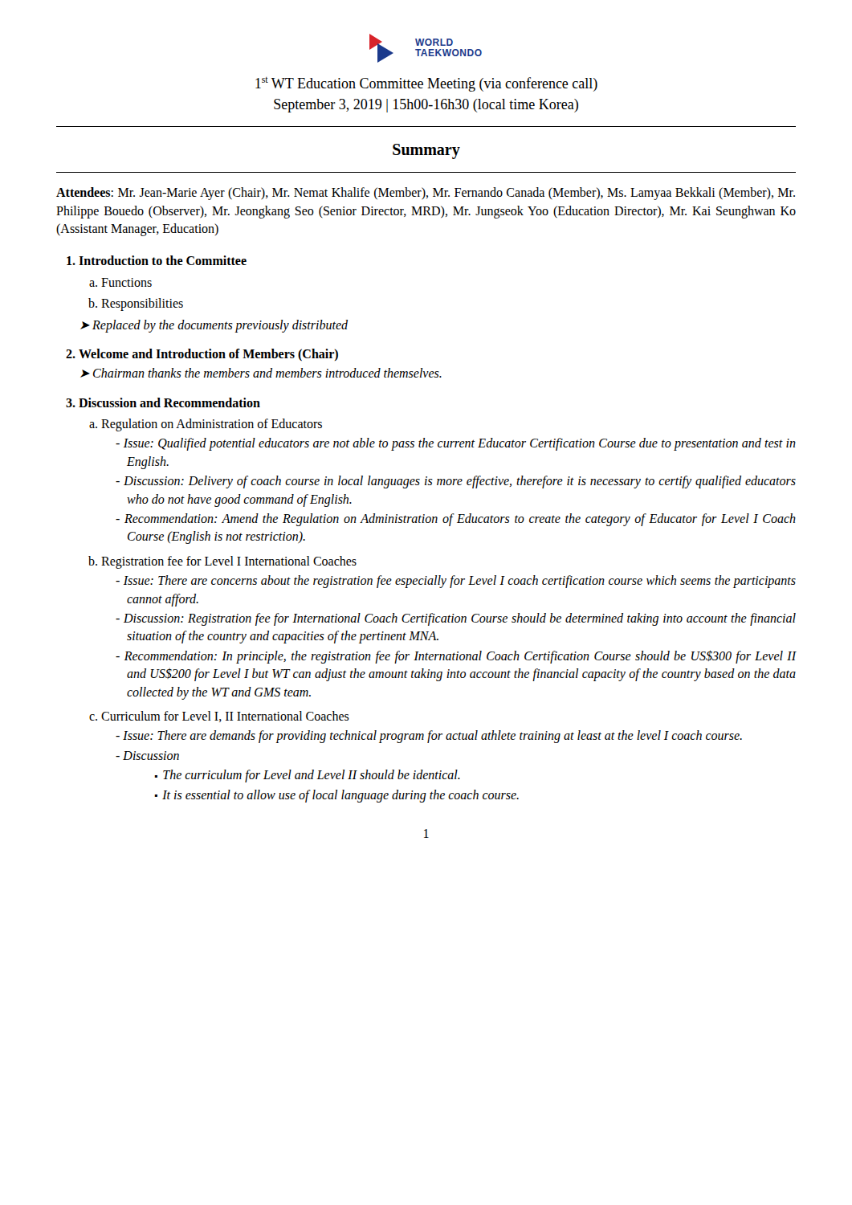WORLD
TAEKWONDO
1st WT Education Committee Meeting (via conference call)
September 3, 2019 | 15h00-16h30 (local time Korea)
Summary
Attendees: Mr. Jean-Marie Ayer (Chair), Mr. Nemat Khalife (Member), Mr. Fernando Canada (Member), Ms. Lamyaa Bekkali (Member), Mr. Philippe Bouedo (Observer), Mr. Jeongkang Seo (Senior Director, MRD), Mr. Jungseok Yoo (Education Director), Mr. Kai Seunghwan Ko (Assistant Manager, Education)
Introduction to the Committee
Functions
Responsibilities
➤ Replaced by the documents previously distributed
Welcome and Introduction of Members (Chair)
➤ Chairman thanks the members and members introduced themselves.
Discussion and Recommendation
Regulation on Administration of Educators
Issue: Qualified potential educators are not able to pass the current Educator Certification Course due to presentation and test in English.
Discussion: Delivery of coach course in local languages is more effective, therefore it is necessary to certify qualified educators who do not have good command of English.
Recommendation: Amend the Regulation on Administration of Educators to create the category of Educator for Level I Coach Course (English is not restriction).
Registration fee for Level I International Coaches
Issue: There are concerns about the registration fee especially for Level I coach certification course which seems the participants cannot afford.
Discussion: Registration fee for International Coach Certification Course should be determined taking into account the financial situation of the country and capacities of the pertinent MNA.
Recommendation: In principle, the registration fee for International Coach Certification Course should be US$300 for Level II and US$200 for Level I but WT can adjust the amount taking into account the financial capacity of the country based on the data collected by the WT and GMS team.
Curriculum for Level I, II International Coaches
Issue: There are demands for providing technical program for actual athlete training at least at the level I coach course.
Discussion
The curriculum for Level and Level II should be identical.
It is essential to allow use of local language during the coach course.
1